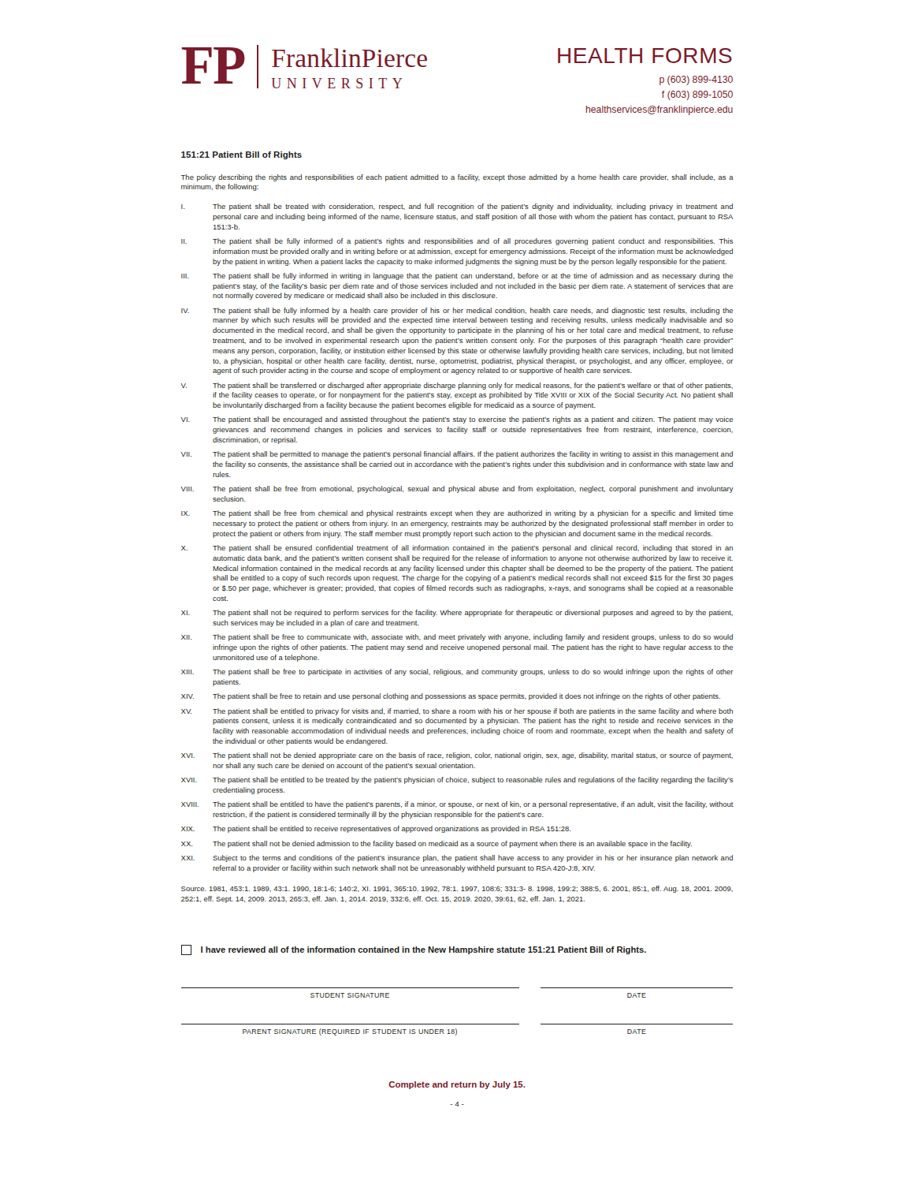FP
FranklinPierce
UNIVERSITY
HEALTH FORMS
p (603) 899-4130
f (603) 899-1050
healthservices@franklinpierce.edu
151:21 Patient Bill of Rights
The policy describing the rights and responsibilities of each patient admitted to a facility, except those admitted by a home health care provider, shall include, as a minimum, the following:
I. The patient shall be treated with consideration, respect, and full recognition of the patient’s dignity and individuality, including privacy in treatment and personal care and including being informed of the name, licensure status, and staff position of all those with whom the patient has contact, pursuant to RSA 151:3-b.
II. The patient shall be fully informed of a patient’s rights and responsibilities and of all procedures governing patient conduct and responsibilities. This information must be provided orally and in writing before or at admission, except for emergency admissions. Receipt of the information must be acknowledged by the patient in writing. When a patient lacks the capacity to make informed judgments the signing must be by the person legally responsible for the patient.
III. The patient shall be fully informed in writing in language that the patient can understand, before or at the time of admission and as necessary during the patient’s stay, of the facility’s basic per diem rate and of those services included and not included in the basic per diem rate. A statement of services that are not normally covered by medicare or medicaid shall also be included in this disclosure.
IV. The patient shall be fully informed by a health care provider of his or her medical condition, health care needs, and diagnostic test results, including the manner by which such results will be provided and the expected time interval between testing and receiving results, unless medically inadvisable and so documented in the medical record, and shall be given the opportunity to participate in the planning of his or her total care and medical treatment, to refuse treatment, and to be involved in experimental research upon the patient’s written consent only. For the purposes of this paragraph “health care provider” means any person, corporation, facility, or institution either licensed by this state or otherwise lawfully providing health care services, including, but not limited to, a physician, hospital or other health care facility, dentist, nurse, optometrist, podiatrist, physical therapist, or psychologist, and any officer, employee, or agent of such provider acting in the course and scope of employment or agency related to or supportive of health care services.
V. The patient shall be transferred or discharged after appropriate discharge planning only for medical reasons, for the patient’s welfare or that of other patients, if the facility ceases to operate, or for nonpayment for the patient’s stay, except as prohibited by Title XVIII or XIX of the Social Security Act. No patient shall be involuntarily discharged from a facility because the patient becomes eligible for medicaid as a source of payment.
VI. The patient shall be encouraged and assisted throughout the patient’s stay to exercise the patient’s rights as a patient and citizen. The patient may voice grievances and recommend changes in policies and services to facility staff or outside representatives free from restraint, interference, coercion, discrimination, or reprisal.
VII. The patient shall be permitted to manage the patient’s personal financial affairs. If the patient authorizes the facility in writing to assist in this management and the facility so consents, the assistance shall be carried out in accordance with the patient’s rights under this subdivision and in conformance with state law and rules.
VIII. The patient shall be free from emotional, psychological, sexual and physical abuse and from exploitation, neglect, corporal punishment and involuntary seclusion.
IX. The patient shall be free from chemical and physical restraints except when they are authorized in writing by a physician for a specific and limited time necessary to protect the patient or others from injury. In an emergency, restraints may be authorized by the designated professional staff member in order to protect the patient or others from injury. The staff member must promptly report such action to the physician and document same in the medical records.
X. The patient shall be ensured confidential treatment of all information contained in the patient’s personal and clinical record, including that stored in an automatic data bank, and the patient’s written consent shall be required for the release of information to anyone not otherwise authorized by law to receive it. Medical information contained in the medical records at any facility licensed under this chapter shall be deemed to be the property of the patient. The patient shall be entitled to a copy of such records upon request. The charge for the copying of a patient’s medical records shall not exceed $15 for the first 30 pages or $.50 per page, whichever is greater; provided, that copies of filmed records such as radiographs, x-rays, and sonograms shall be copied at a reasonable cost.
XI. The patient shall not be required to perform services for the facility. Where appropriate for therapeutic or diversional purposes and agreed to by the patient, such services may be included in a plan of care and treatment.
XII. The patient shall be free to communicate with, associate with, and meet privately with anyone, including family and resident groups, unless to do so would infringe upon the rights of other patients. The patient may send and receive unopened personal mail. The patient has the right to have regular access to the unmonitored use of a telephone.
XIII. The patient shall be free to participate in activities of any social, religious, and community groups, unless to do so would infringe upon the rights of other patients.
XIV. The patient shall be free to retain and use personal clothing and possessions as space permits, provided it does not infringe on the rights of other patients.
XV. The patient shall be entitled to privacy for visits and, if married, to share a room with his or her spouse if both are patients in the same facility and where both patients consent, unless it is medically contraindicated and so documented by a physician. The patient has the right to reside and receive services in the facility with reasonable accommodation of individual needs and preferences, including choice of room and roommate, except when the health and safety of the individual or other patients would be endangered.
XVI. The patient shall not be denied appropriate care on the basis of race, religion, color, national origin, sex, age, disability, marital status, or source of payment, nor shall any such care be denied on account of the patient’s sexual orientation.
XVII. The patient shall be entitled to be treated by the patient’s physician of choice, subject to reasonable rules and regulations of the facility regarding the facility’s credentialing process.
XVIII. The patient shall be entitled to have the patient’s parents, if a minor, or spouse, or next of kin, or a personal representative, if an adult, visit the facility, without restriction, if the patient is considered terminally ill by the physician responsible for the patient’s care.
XIX. The patient shall be entitled to receive representatives of approved organizations as provided in RSA 151:28.
XX. The patient shall not be denied admission to the facility based on medicaid as a source of payment when there is an available space in the facility.
XXI. Subject to the terms and conditions of the patient’s insurance plan, the patient shall have access to any provider in his or her insurance plan network and referral to a provider or facility within such network shall not be unreasonably withheld pursuant to RSA 420-J:8, XIV.
Source. 1981, 453:1. 1989, 43:1. 1990, 18:1-6; 140:2, XI. 1991, 365:10. 1992, 78:1. 1997, 108:6; 331:3- 8. 1998, 199:2; 388:5, 6. 2001, 85:1, eff. Aug. 18, 2001. 2009, 252:1, eff. Sept. 14, 2009. 2013, 265:3, eff. Jan. 1, 2014. 2019, 332:6, eff. Oct. 15, 2019. 2020, 39:61, 62, eff. Jan. 1, 2021.
I have reviewed all of the information contained in the New Hampshire statute 151:21 Patient Bill of Rights.
STUDENT SIGNATURE
DATE
PARENT SIGNATURE (REQUIRED IF STUDENT IS UNDER 18)
DATE
Complete and return by July 15.
- 4 -